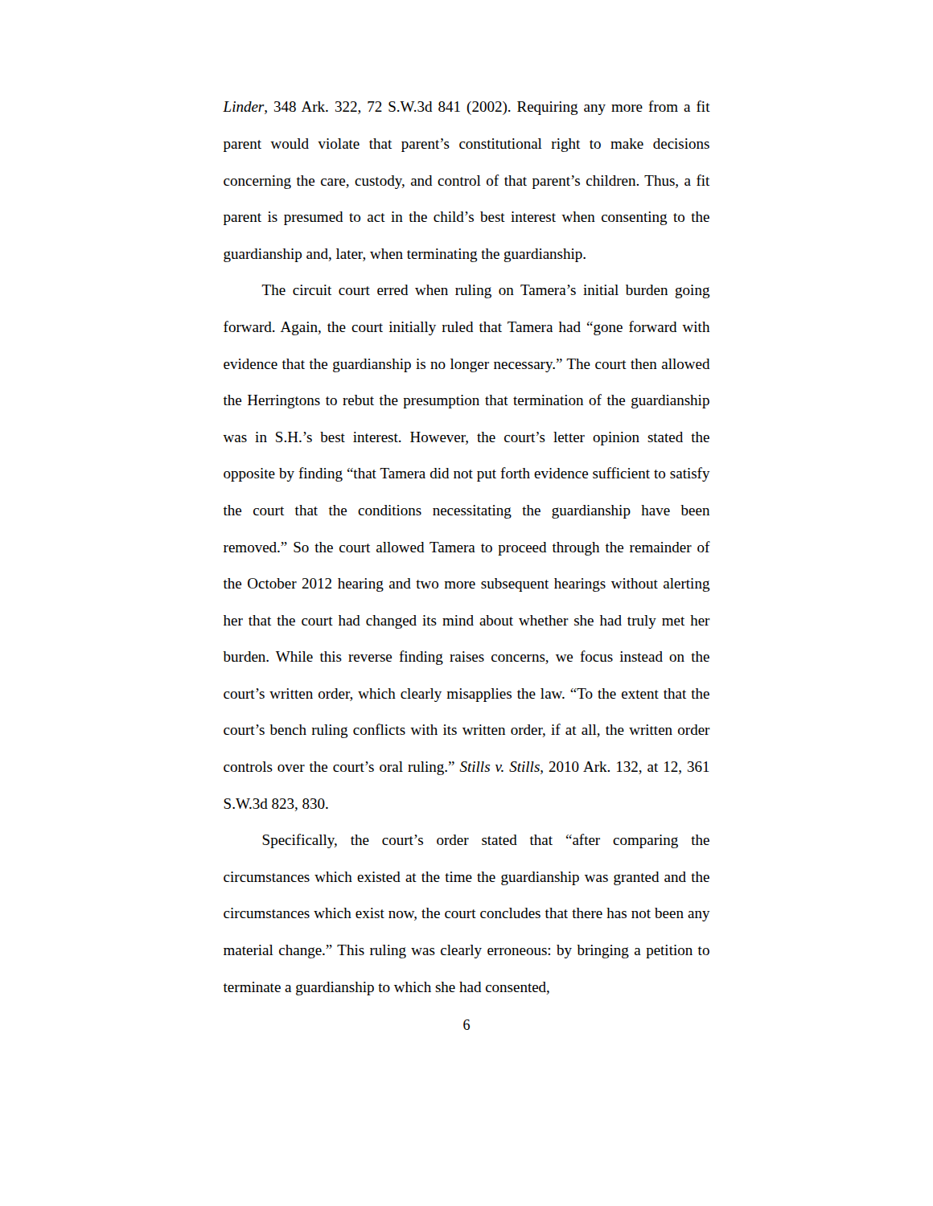Linder, 348 Ark. 322, 72 S.W.3d 841 (2002). Requiring any more from a fit parent would violate that parent’s constitutional right to make decisions concerning the care, custody, and control of that parent’s children. Thus, a fit parent is presumed to act in the child’s best interest when consenting to the guardianship and, later, when terminating the guardianship.
The circuit court erred when ruling on Tamera’s initial burden going forward. Again, the court initially ruled that Tamera had “gone forward with evidence that the guardianship is no longer necessary.” The court then allowed the Herringtons to rebut the presumption that termination of the guardianship was in S.H.’s best interest. However, the court’s letter opinion stated the opposite by finding “that Tamera did not put forth evidence sufficient to satisfy the court that the conditions necessitating the guardianship have been removed.” So the court allowed Tamera to proceed through the remainder of the October 2012 hearing and two more subsequent hearings without alerting her that the court had changed its mind about whether she had truly met her burden. While this reverse finding raises concerns, we focus instead on the court’s written order, which clearly misapplies the law. “To the extent that the court’s bench ruling conflicts with its written order, if at all, the written order controls over the court’s oral ruling.” Stills v. Stills, 2010 Ark. 132, at 12, 361 S.W.3d 823, 830.
Specifically, the court’s order stated that “after comparing the circumstances which existed at the time the guardianship was granted and the circumstances which exist now, the court concludes that there has not been any material change.” This ruling was clearly erroneous: by bringing a petition to terminate a guardianship to which she had consented,
6